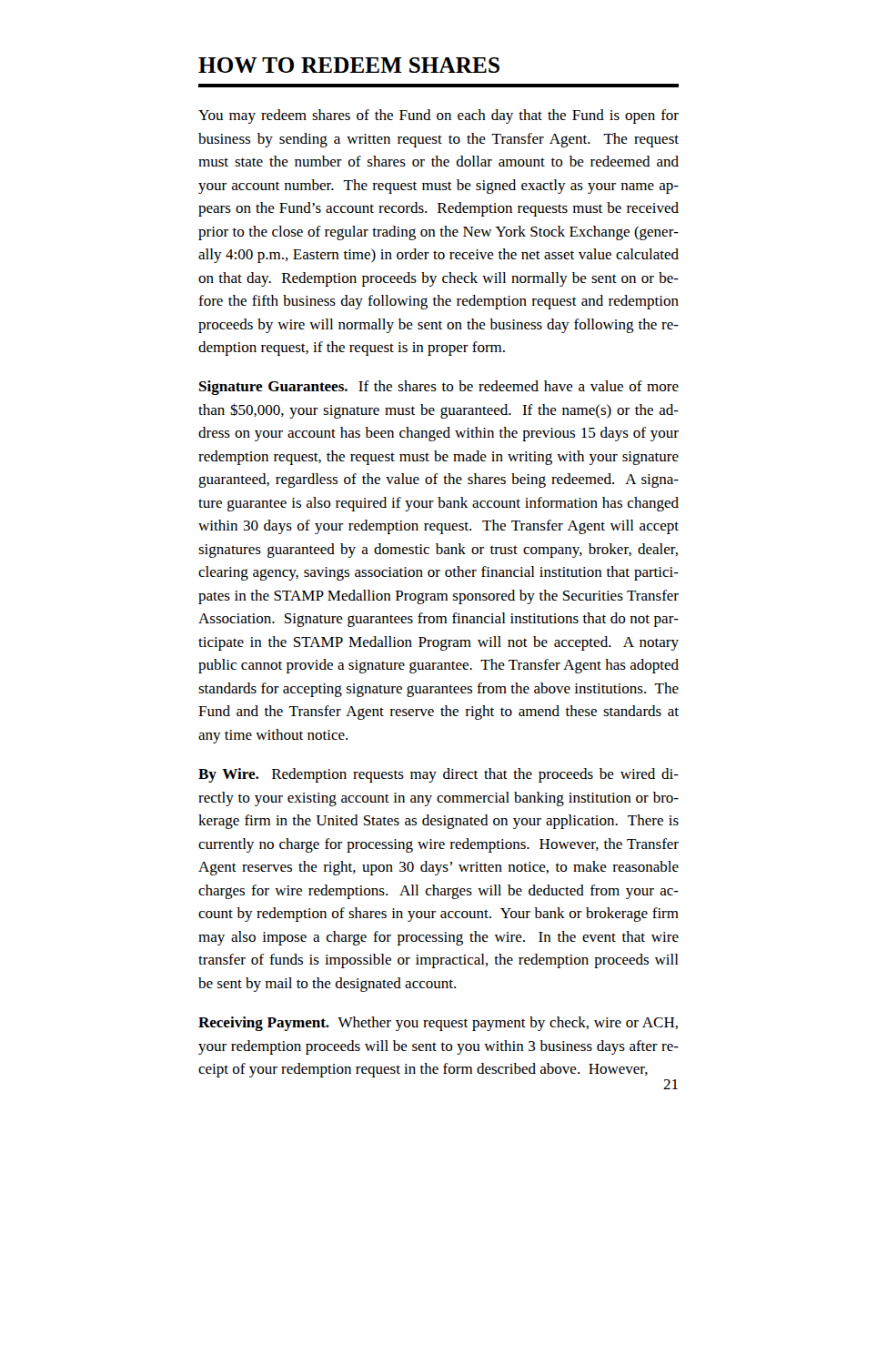HOW TO REDEEM SHARES
You may redeem shares of the Fund on each day that the Fund is open for business by sending a written request to the Transfer Agent. The request must state the number of shares or the dollar amount to be redeemed and your account number. The request must be signed exactly as your name appears on the Fund’s account records. Redemption requests must be received prior to the close of regular trading on the New York Stock Exchange (generally 4:00 p.m., Eastern time) in order to receive the net asset value calculated on that day. Redemption proceeds by check will normally be sent on or before the fifth business day following the redemption request and redemption proceeds by wire will normally be sent on the business day following the redemption request, if the request is in proper form.
Signature Guarantees. If the shares to be redeemed have a value of more than $50,000, your signature must be guaranteed. If the name(s) or the address on your account has been changed within the previous 15 days of your redemption request, the request must be made in writing with your signature guaranteed, regardless of the value of the shares being redeemed. A signature guarantee is also required if your bank account information has changed within 30 days of your redemption request. The Transfer Agent will accept signatures guaranteed by a domestic bank or trust company, broker, dealer, clearing agency, savings association or other financial institution that participates in the STAMP Medallion Program sponsored by the Securities Transfer Association. Signature guarantees from financial institutions that do not participate in the STAMP Medallion Program will not be accepted. A notary public cannot provide a signature guarantee. The Transfer Agent has adopted standards for accepting signature guarantees from the above institutions. The Fund and the Transfer Agent reserve the right to amend these standards at any time without notice.
By Wire. Redemption requests may direct that the proceeds be wired directly to your existing account in any commercial banking institution or brokerage firm in the United States as designated on your application. There is currently no charge for processing wire redemptions. However, the Transfer Agent reserves the right, upon 30 days’ written notice, to make reasonable charges for wire redemptions. All charges will be deducted from your account by redemption of shares in your account. Your bank or brokerage firm may also impose a charge for processing the wire. In the event that wire transfer of funds is impossible or impractical, the redemption proceeds will be sent by mail to the designated account.
Receiving Payment. Whether you request payment by check, wire or ACH, your redemption proceeds will be sent to you within 3 business days after receipt of your redemption request in the form described above. However,
21